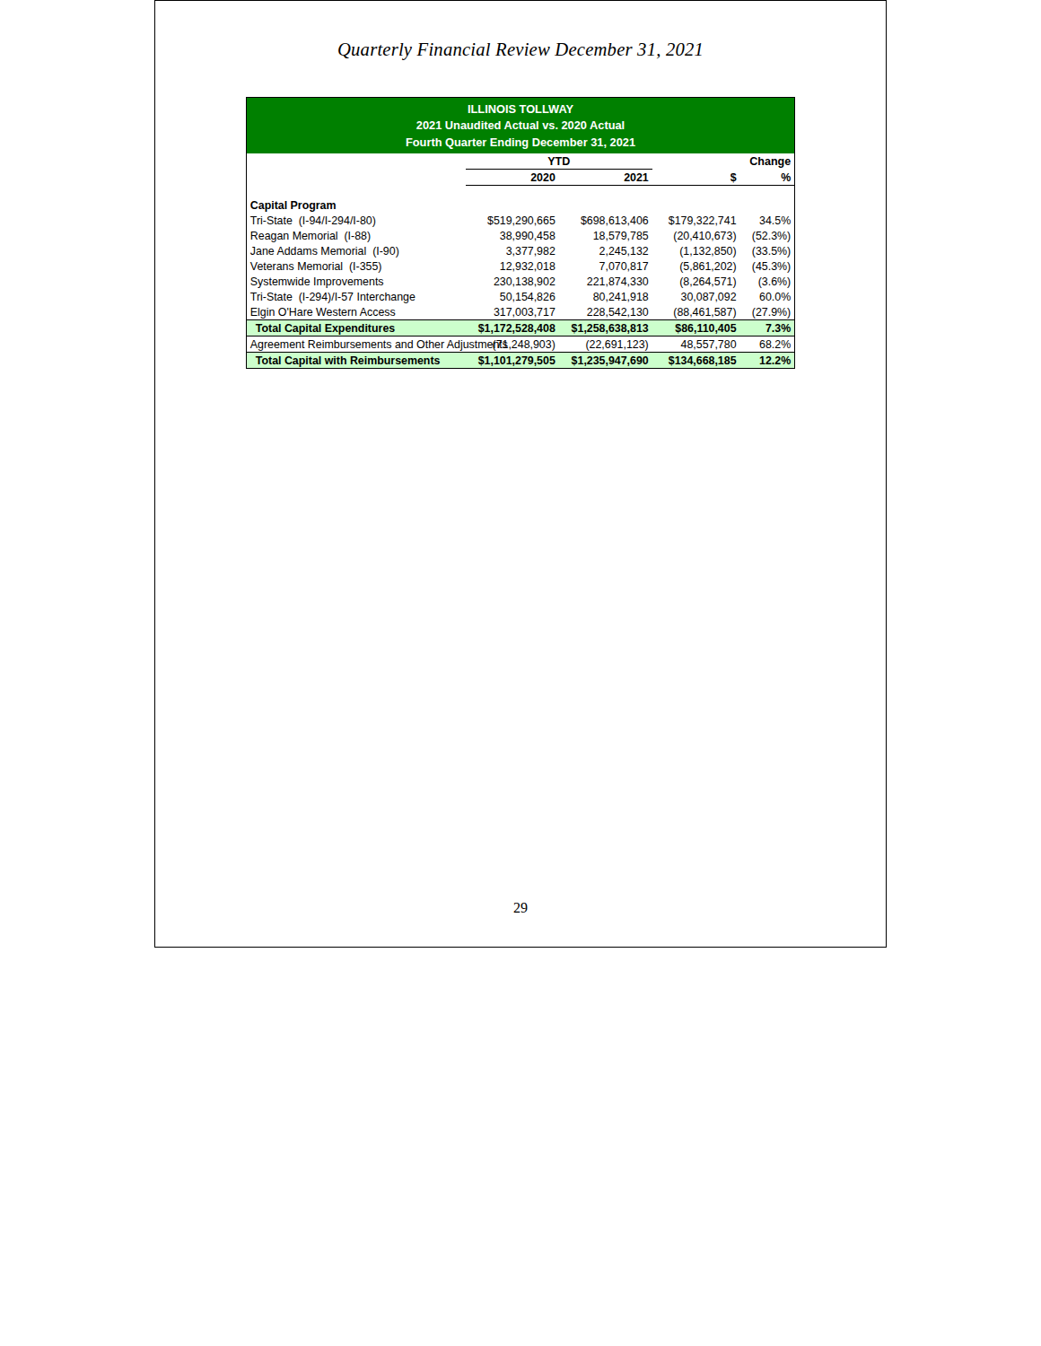Quarterly Financial Review December 31, 2021
| ILLINOIS TOLLWAY |
| 2021 Unaudited Actual vs. 2020 Actual |
| Fourth Quarter Ending December 31, 2021 |
| | YTD | | Change |
| | 2020 | 2021 | $ | % |
| Capital Program |
| Tri-State (I-94/I-294/I-80) | $519,290,665 | $698,613,406 | $179,322,741 | 34.5% |
| Reagan Memorial (I-88) | 38,990,458 | 18,579,785 | (20,410,673) | (52.3%) |
| Jane Addams Memorial (I-90) | 3,377,982 | 2,245,132 | (1,132,850) | (33.5%) |
| Veterans Memorial (I-355) | 12,932,018 | 7,070,817 | (5,861,202) | (45.3%) |
| Systemwide Improvements | 230,138,902 | 221,874,330 | (8,264,571) | (3.6%) |
| Tri-State (I-294)/I-57 Interchange | 50,154,826 | 80,241,918 | 30,087,092 | 60.0% |
| Elgin O'Hare Western Access | 317,003,717 | 228,542,130 | (88,461,587) | (27.9%) |
| Total Capital Expenditures | $1,172,528,408 | $1,258,638,813 | $86,110,405 | 7.3% |
| Agreement Reimbursements and Other Adjustments | (71,248,903) | (22,691,123) | 48,557,780 | 68.2% |
| Total Capital with Reimbursements | $1,101,279,505 | $1,235,947,690 | $134,668,185 | 12.2% |
29